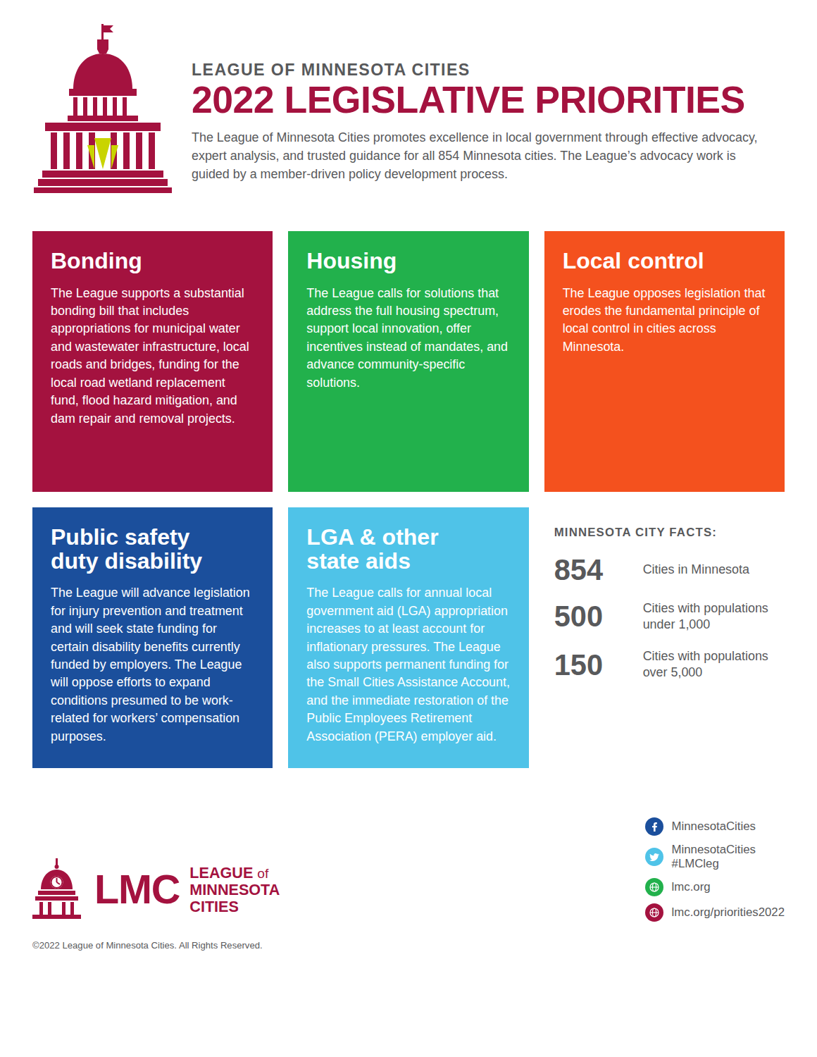League of Minnesota Cities
2022 Legislative Priorities
The League of Minnesota Cities promotes excellence in local government through effective advocacy, expert analysis, and trusted guidance for all 854 Minnesota cities. The League’s advocacy work is guided by a member-driven policy development process.
Bonding
The League supports a substantial bonding bill that includes appropriations for municipal water and wastewater infrastructure, local roads and bridges, funding for the local road wetland replacement fund, flood hazard mitigation, and dam repair and removal projects.
Housing
The League calls for solutions that address the full housing spectrum, support local innovation, offer incentives instead of mandates, and advance community-specific solutions.
Local control
The League opposes legislation that erodes the fundamental principle of local control in cities across Minnesota.
Public safety
duty disability
The League will advance legislation for injury prevention and treatment and will seek state funding for certain disability benefits currently funded by employers. The League will oppose efforts to expand conditions presumed to be work-related for workers’ compensation purposes.
LGA & other
state aids
The League calls for annual local government aid (LGA) appropriation increases to at least account for inflationary pressures. The League also supports permanent funding for the Small Cities Assistance Account, and the immediate restoration of the Public Employees Retirement Association (PERA) employer aid.
Minnesota city facts:
854 Cities in Minnesota
500 Cities with populations
under 1,000
150 Cities with populations
over 5,000
LMC
League of
Minnesota
Cities
MinnesotaCities
MinnesotaCities
#LMCleg
lmc.org
lmc.org/priorities2022
©2022 League of Minnesota Cities. All Rights Reserved.